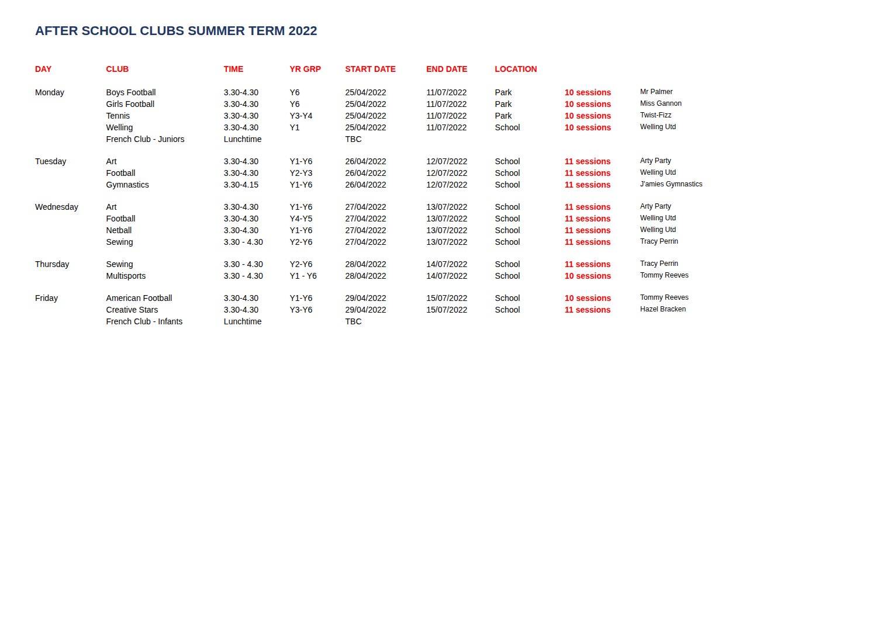AFTER SCHOOL CLUBS SUMMER TERM 2022
| DAY | CLUB | TIME | YR GRP | START DATE | END DATE | LOCATION | | |
| --- | --- | --- | --- | --- | --- | --- | --- | --- |
| Monday | Boys Football | 3.30-4.30 | Y6 | 25/04/2022 | 11/07/2022 | Park | 10 sessions | Mr Palmer |
| | Girls Football | 3.30-4.30 | Y6 | 25/04/2022 | 11/07/2022 | Park | 10 sessions | Miss Gannon |
| | Tennis | 3.30-4.30 | Y3-Y4 | 25/04/2022 | 11/07/2022 | Park | 10 sessions | Twist-Fizz |
| | Welling | 3.30-4.30 | Y1 | 25/04/2022 | 11/07/2022 | School | 10 sessions | Welling Utd |
| | French Club - Juniors | Lunchtime | | TBC | | | | |
| Tuesday | Art | 3.30-4.30 | Y1-Y6 | 26/04/2022 | 12/07/2022 | School | 11 sessions | Arty Party |
| | Football | 3.30-4.30 | Y2-Y3 | 26/04/2022 | 12/07/2022 | School | 11 sessions | Welling Utd |
| | Gymnastics | 3.30-4.15 | Y1-Y6 | 26/04/2022 | 12/07/2022 | School | 11 sessions | J'amies Gymnastics |
| Wednesday | Art | 3.30-4.30 | Y1-Y6 | 27/04/2022 | 13/07/2022 | School | 11 sessions | Arty Party |
| | Football | 3.30-4.30 | Y4-Y5 | 27/04/2022 | 13/07/2022 | School | 11 sessions | Welling Utd |
| | Netball | 3.30-4.30 | Y1-Y6 | 27/04/2022 | 13/07/2022 | School | 11 sessions | Welling Utd |
| | Sewing | 3.30 - 4.30 | Y2-Y6 | 27/04/2022 | 13/07/2022 | School | 11 sessions | Tracy Perrin |
| Thursday | Sewing | 3.30 - 4.30 | Y2-Y6 | 28/04/2022 | 14/07/2022 | School | 11 sessions | Tracy Perrin |
| | Multisports | 3.30 - 4.30 | Y1 - Y6 | 28/04/2022 | 14/07/2022 | School | 10 sessions | Tommy Reeves |
| Friday | American Football | 3.30-4.30 | Y1-Y6 | 29/04/2022 | 15/07/2022 | School | 10 sessions | Tommy Reeves |
| | Creative Stars | 3.30-4.30 | Y3-Y6 | 29/04/2022 | 15/07/2022 | School | 11 sessions | Hazel Bracken |
| | French Club - Infants | Lunchtime | | TBC | | | | |